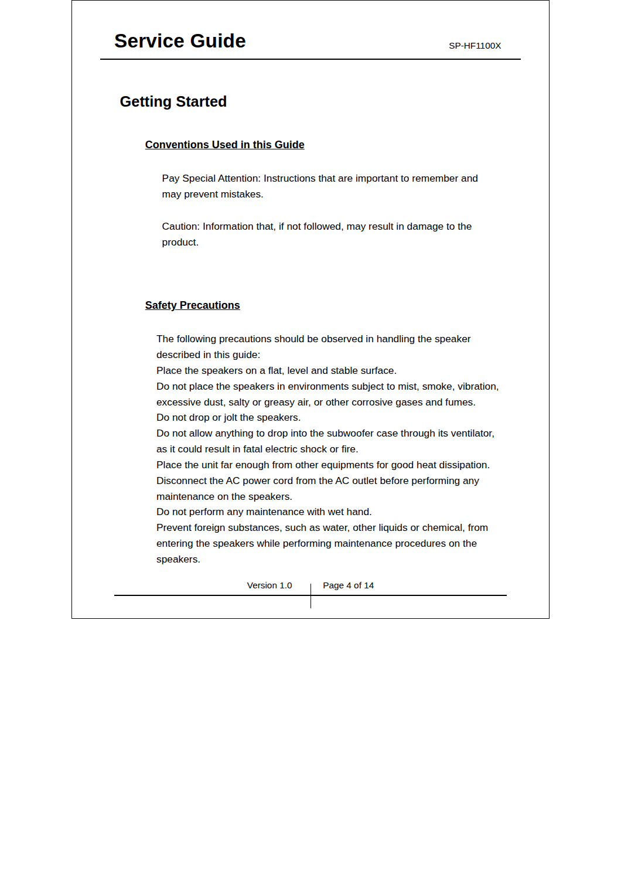Service Guide
SP-HF1100X
Getting Started
Conventions Used in this Guide
Pay Special Attention: Instructions that are important to remember and may prevent mistakes.
Caution: Information that, if not followed, may result in damage to the product.
Safety Precautions
The following precautions should be observed in handling the speaker described in this guide:
Place the speakers on a flat, level and stable surface.
Do not place the speakers in environments subject to mist, smoke, vibration, excessive dust, salty or greasy air, or other corrosive gases and fumes.
Do not drop or jolt the speakers.
Do not allow anything to drop into the subwoofer case through its ventilator, as it could result in fatal electric shock or fire.
Place the unit far enough from other equipments for good heat dissipation.
Disconnect the AC power cord from the AC outlet before performing any maintenance on the speakers.
Do not perform any maintenance with wet hand.
Prevent foreign substances, such as water, other liquids or chemical, from entering the speakers while performing maintenance procedures on the speakers.
Version 1.0 Page 4 of 14